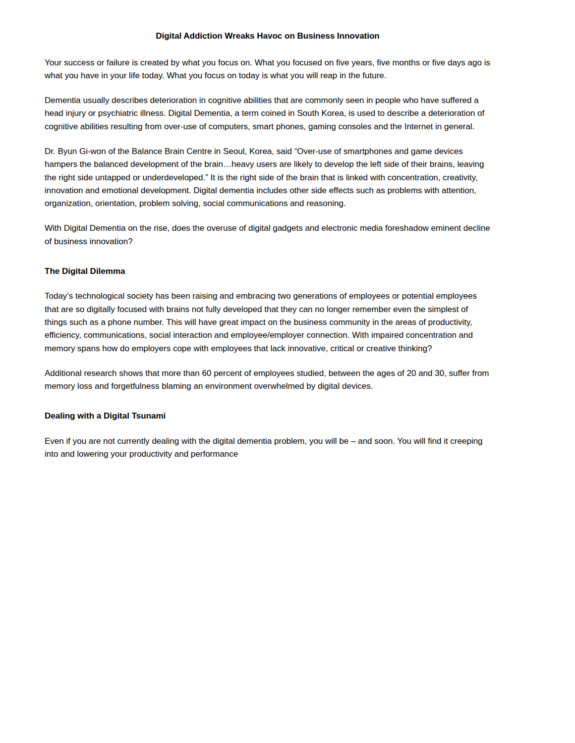Digital Addiction Wreaks Havoc on Business Innovation
Your success or failure is created by what you focus on. What you focused on five years, five months or five days ago is what you have in your life today. What you focus on today is what you will reap in the future.
Dementia usually describes deterioration in cognitive abilities that are commonly seen in people who have suffered a head injury or psychiatric illness. Digital Dementia, a term coined in South Korea, is used to describe a deterioration of cognitive abilities resulting from over-use of computers, smart phones, gaming consoles and the Internet in general.
Dr. Byun Gi-won of the Balance Brain Centre in Seoul, Korea, said “Over-use of smartphones and game devices hampers the balanced development of the brain…heavy users are likely to develop the left side of their brains, leaving the right side untapped or underdeveloped.” It is the right side of the brain that is linked with concentration, creativity, innovation and emotional development. Digital dementia includes other side effects such as problems with attention, organization, orientation, problem solving, social communications and reasoning.
With Digital Dementia on the rise, does the overuse of digital gadgets and electronic media foreshadow eminent decline of business innovation?
The Digital Dilemma
Today’s technological society has been raising and embracing two generations of employees or potential employees that are so digitally focused with brains not fully developed that they can no longer remember even the simplest of things such as a phone number. This will have great impact on the business community in the areas of productivity, efficiency, communications, social interaction and employee/employer connection. With impaired concentration and memory spans how do employers cope with employees that lack innovative, critical or creative thinking?
Additional research shows that more than 60 percent of employees studied, between the ages of 20 and 30, suffer from memory loss and forgetfulness blaming an environment overwhelmed by digital devices.
Dealing with a Digital Tsunami
Even if you are not currently dealing with the digital dementia problem, you will be – and soon. You will find it creeping into and lowering your productivity and performance